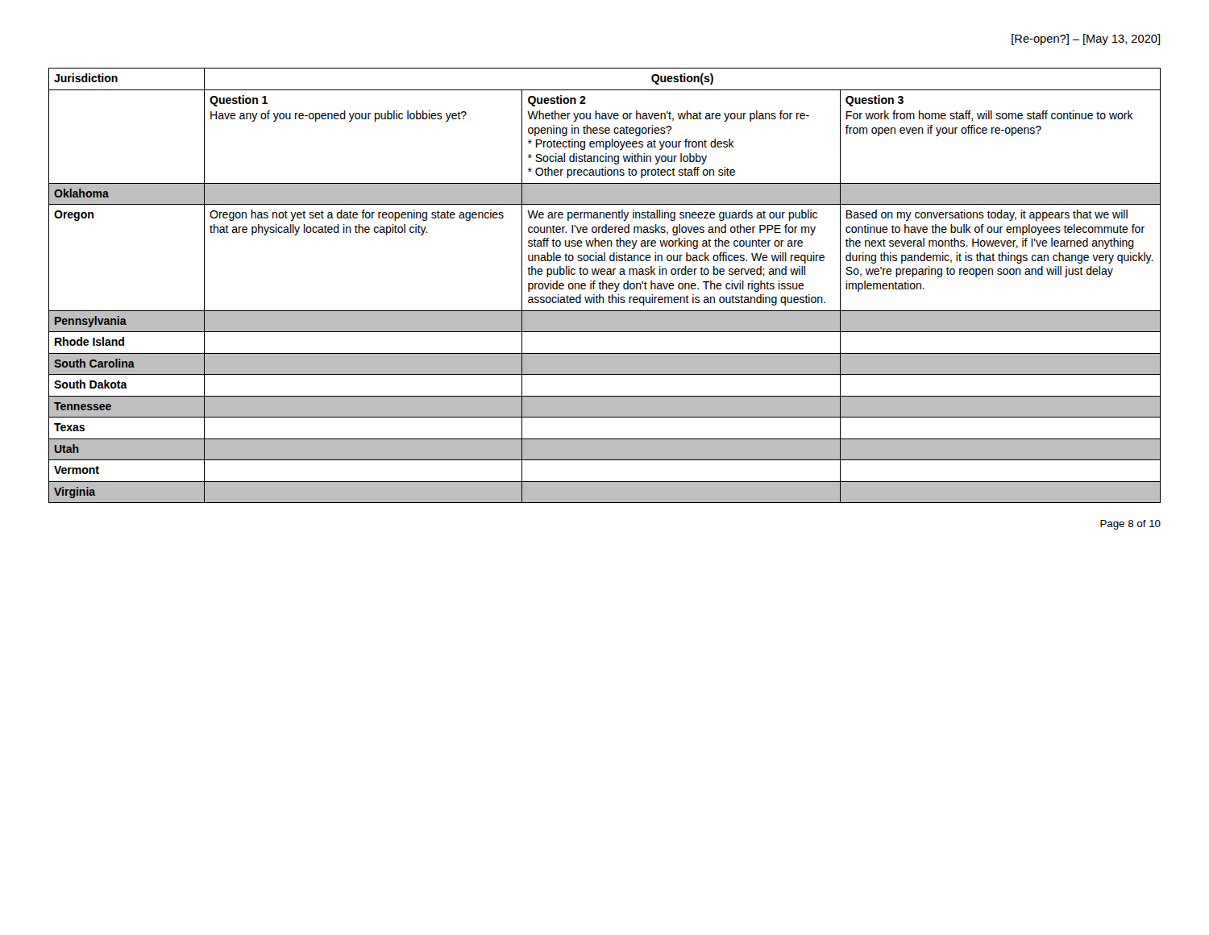[Re-open?] – [May 13, 2020]
| Jurisdiction | Question(s) |
| --- | --- |
| | Question 1 Have any of you re-opened your public lobbies yet? | Question 2 Whether you have or haven't, what are your plans for re-opening in these categories? Protecting employees at your front desk Social distancing within your lobby Other precautions to protect staff on site | Question 3 For work from home staff, will some staff continue to work from open even if your office re-opens? |
| Oklahoma | | | |
| Oregon | Oregon has not yet set a date for reopening state agencies that are physically located in the capitol city. | We are permanently installing sneeze guards at our public counter. I've ordered masks, gloves and other PPE for my staff to use when they are working at the counter or are unable to social distance in our back offices. We will require the public to wear a mask in order to be served; and will provide one if they don't have one. The civil rights issue associated with this requirement is an outstanding question. | Based on my conversations today, it appears that we will continue to have the bulk of our employees telecommute for the next several months. However, if I've learned anything during this pandemic, it is that things can change very quickly. So, we're preparing to reopen soon and will just delay implementation. |
| Pennsylvania | | | |
| Rhode Island | | | |
| South Carolina | | | |
| South Dakota | | | |
| Tennessee | | | |
| Texas | | | |
| Utah | | | |
| Vermont | | | |
| Virginia | | | |
Page 8 of 10